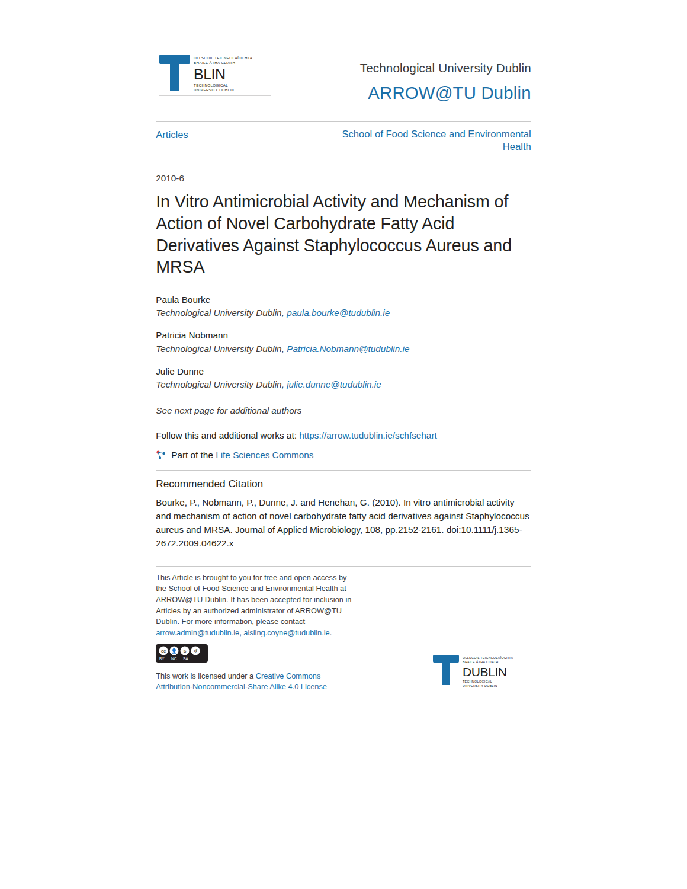OLLSCOIL TEICNEOLAÍOCHTA BHAILE ÁTHA CLIATH BLIN TECHNOLOGICAL UNIVERSITY DUBLIN
Technological University Dublin
ARROW@TU Dublin
Articles
School of Food Science and Environmental Health
2010-6
In Vitro Antimicrobial Activity and Mechanism of Action of Novel Carbohydrate Fatty Acid Derivatives Against Staphylococcus Aureus and MRSA
Paula Bourke Technological University Dublin, paula.bourke@tudublin.ie
Patricia Nobmann Technological University Dublin, Patricia.Nobmann@tudublin.ie
Julie Dunne Technological University Dublin, julie.dunne@tudublin.ie
See next page for additional authors
Follow this and additional works at: https://arrow.tudublin.ie/schfsehart
Part of the Life Sciences Commons
Recommended Citation
Bourke, P., Nobmann, P., Dunne, J. and Henehan, G. (2010). In vitro antimicrobial activity and mechanism of action of novel carbohydrate fatty acid derivatives against Staphylococcus aureus and MRSA. Journal of Applied Microbiology, 108, pp.2152-2161. doi:10.1111/j.1365-2672.2009.04622.x
This Article is brought to you for free and open access by the School of Food Science and Environmental Health at ARROW@TU Dublin. It has been accepted for inclusion in Articles by an authorized administrator of ARROW@TU Dublin. For more information, please contact arrow.admin@tudublin.ie, aisling.coyne@tudublin.ie.
cc 👤 $ ↺ BY NC SA
This work is licensed under a Creative Commons Attribution-Noncommercial-Share Alike 4.0 License
OLLSCOIL TEICNEOLAÍOCHTA BHAILE ÁTHA CLIATH DUBLIN TECHNOLOGICAL UNIVERSITY DUBLIN